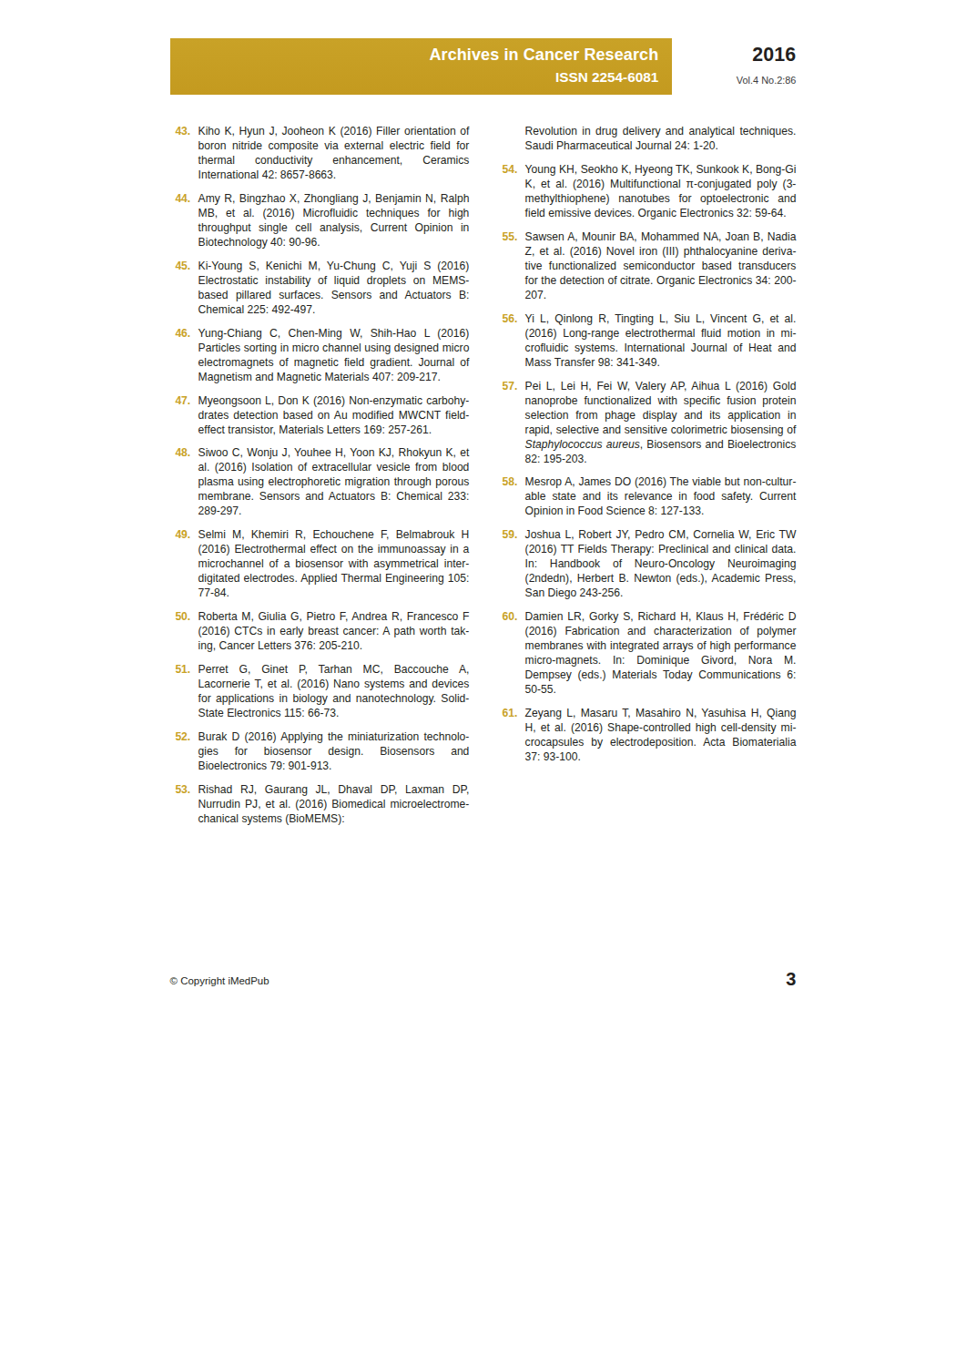Archives in Cancer Research
ISSN 2254-6081
2016
Vol.4 No.2:86
43. Kiho K, Hyun J, Jooheon K (2016) Filler orientation of boron nitride composite via external electric field for thermal conductivity enhancement, Ceramics International 42: 8657-8663.
44. Amy R, Bingzhao X, Zhongliang J, Benjamin N, Ralph MB, et al. (2016) Microfluidic techniques for high throughput single cell analysis, Current Opinion in Biotechnology 40: 90-96.
45. Ki-Young S, Kenichi M, Yu-Chung C, Yuji S (2016) Electrostatic instability of liquid droplets on MEMS-based pillared surfaces. Sensors and Actuators B: Chemical 225: 492-497.
46. Yung-Chiang C, Chen-Ming W, Shih-Hao L (2016) Particles sorting in micro channel using designed micro electromagnets of magnetic field gradient. Journal of Magnetism and Magnetic Materials 407: 209-217.
47. Myeongsoon L, Don K (2016) Non-enzymatic carbohydrates detection based on Au modified MWCNT field-effect transistor, Materials Letters 169: 257-261.
48. Siwoo C, Wonju J, Youhee H, Yoon KJ, Rhokyun K, et al. (2016) Isolation of extracellular vesicle from blood plasma using electrophoretic migration through porous membrane. Sensors and Actuators B: Chemical 233: 289-297.
49. Selmi M, Khemiri R, Echouchene F, Belmabrouk H (2016) Electrothermal effect on the immunoassay in a microchannel of a biosensor with asymmetrical interdigitated electrodes. Applied Thermal Engineering 105: 77-84.
50. Roberta M, Giulia G, Pietro F, Andrea R, Francesco F (2016) CTCs in early breast cancer: A path worth taking, Cancer Letters 376: 205-210.
51. Perret G, Ginet P, Tarhan MC, Baccouche A, Lacornerie T, et al. (2016) Nano systems and devices for applications in biology and nanotechnology. Solid-State Electronics 115: 66-73.
52. Burak D (2016) Applying the miniaturization technologies for biosensor design. Biosensors and Bioelectronics 79: 901-913.
53. Rishad RJ, Gaurang JL, Dhaval DP, Laxman DP, Nurrudin PJ, et al. (2016) Biomedical microelectromechanical systems (BioMEMS):
Revolution in drug delivery and analytical techniques. Saudi Pharmaceutical Journal 24: 1-20.
54. Young KH, Seokho K, Hyeong TK, Sunkook K, Bong-Gi K, et al. (2016) Multifunctional π-conjugated poly (3-methylthiophene) nanotubes for optoelectronic and field emissive devices. Organic Electronics 32: 59-64.
55. Sawsen A, Mounir BA, Mohammed NA, Joan B, Nadia Z, et al. (2016) Novel iron (III) phthalocyanine derivative functionalized semiconductor based transducers for the detection of citrate. Organic Electronics 34: 200-207.
56. Yi L, Qinlong R, Tingting L, Siu L, Vincent G, et al. (2016) Long-range electrothermal fluid motion in microfluidic systems. International Journal of Heat and Mass Transfer 98: 341-349.
57. Pei L, Lei H, Fei W, Valery AP, Aihua L (2016) Gold nanoprobe functionalized with specific fusion protein selection from phage display and its application in rapid, selective and sensitive colorimetric biosensing of Staphylococcus aureus, Biosensors and Bioelectronics 82: 195-203.
58. Mesrop A, James DO (2016) The viable but non-culturable state and its relevance in food safety. Current Opinion in Food Science 8: 127-133.
59. Joshua L, Robert JY, Pedro CM, Cornelia W, Eric TW (2016) TT Fields Therapy: Preclinical and clinical data. In: Handbook of Neuro-Oncology Neuroimaging (2ndedn), Herbert B. Newton (eds.), Academic Press, San Diego 243-256.
60. Damien LR, Gorky S, Richard H, Klaus H, Frédéric D (2016) Fabrication and characterization of polymer membranes with integrated arrays of high performance micro-magnets. In: Dominique Givord, Nora M. Dempsey (eds.) Materials Today Communications 6: 50-55.
61. Zeyang L, Masaru T, Masahiro N, Yasuhisa H, Qiang H, et al. (2016) Shape-controlled high cell-density microcapsules by electrodeposition. Acta Biomaterialia 37: 93-100.
© Copyright iMedPub
3